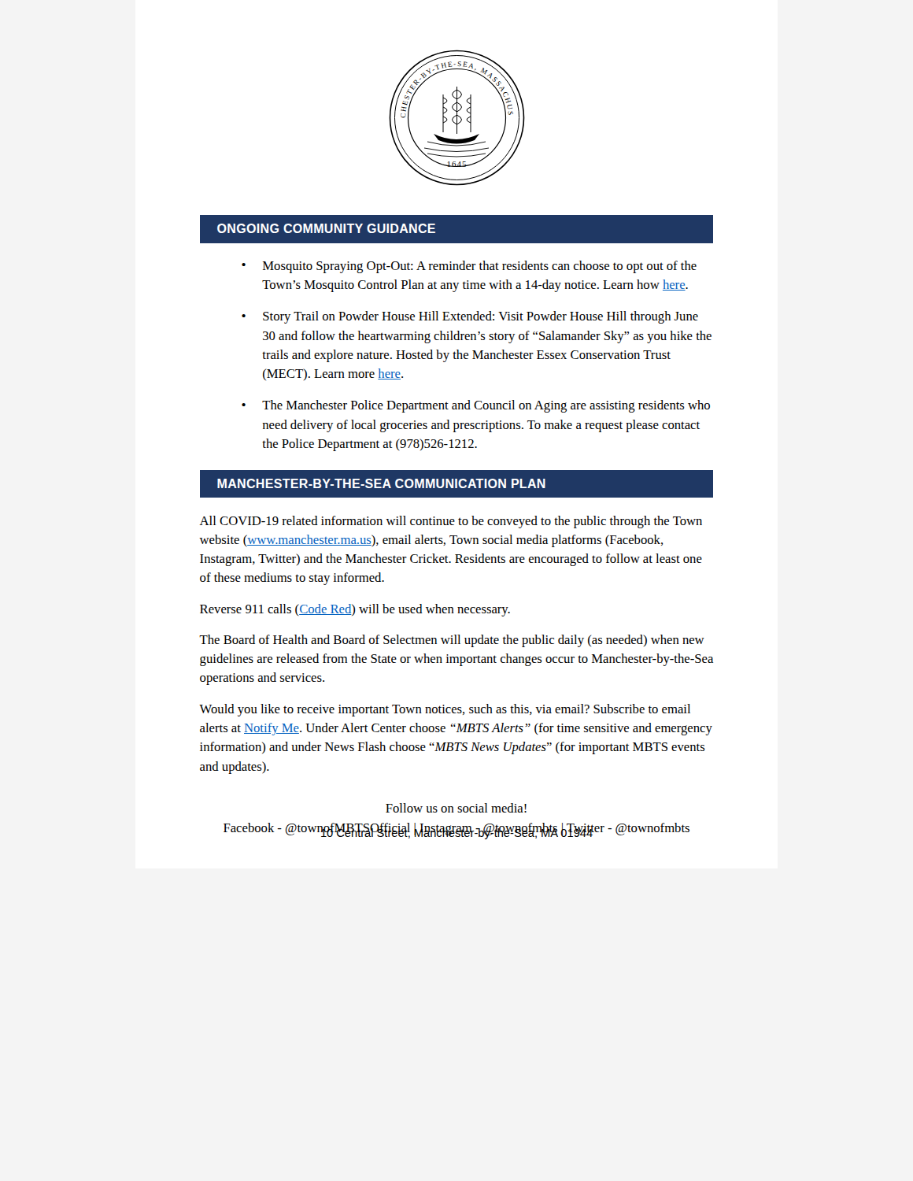MANCHESTER-BY-THE-SEA, MASSACHUSETTS 1645
Ongoing Community Guidance
Mosquito Spraying Opt-Out: A reminder that residents can choose to opt out of the Town’s Mosquito Control Plan at any time with a 14-day notice. Learn how here.
Story Trail on Powder House Hill Extended: Visit Powder House Hill through June 30 and follow the heartwarming children’s story of “Salamander Sky” as you hike the trails and explore nature. Hosted by the Manchester Essex Conservation Trust (MECT). Learn more here.
The Manchester Police Department and Council on Aging are assisting residents who need delivery of local groceries and prescriptions. To make a request please contact the Police Department at (978)526-1212.
Manchester-by-the-Sea Communication Plan
All COVID-19 related information will continue to be conveyed to the public through the Town website (www.manchester.ma.us), email alerts, Town social media platforms (Facebook, Instagram, Twitter) and the Manchester Cricket. Residents are encouraged to follow at least one of these mediums to stay informed.
Reverse 911 calls (Code Red) will be used when necessary.
The Board of Health and Board of Selectmen will update the public daily (as needed) when new guidelines are released from the State or when important changes occur to Manchester-by-the-Sea operations and services.
Would you like to receive important Town notices, such as this, via email? Subscribe to email alerts at Notify Me. Under Alert Center choose “MBTS Alerts” (for time sensitive and emergency information) and under News Flash choose “MBTS News Updates” (for important MBTS events and updates).
Follow us on social media!
Facebook - @townofMBTSOfficial | Instagram - @townofmbts | Twitter - @townofmbts
10 Central Street, Manchester-by-the-Sea, MA 01944